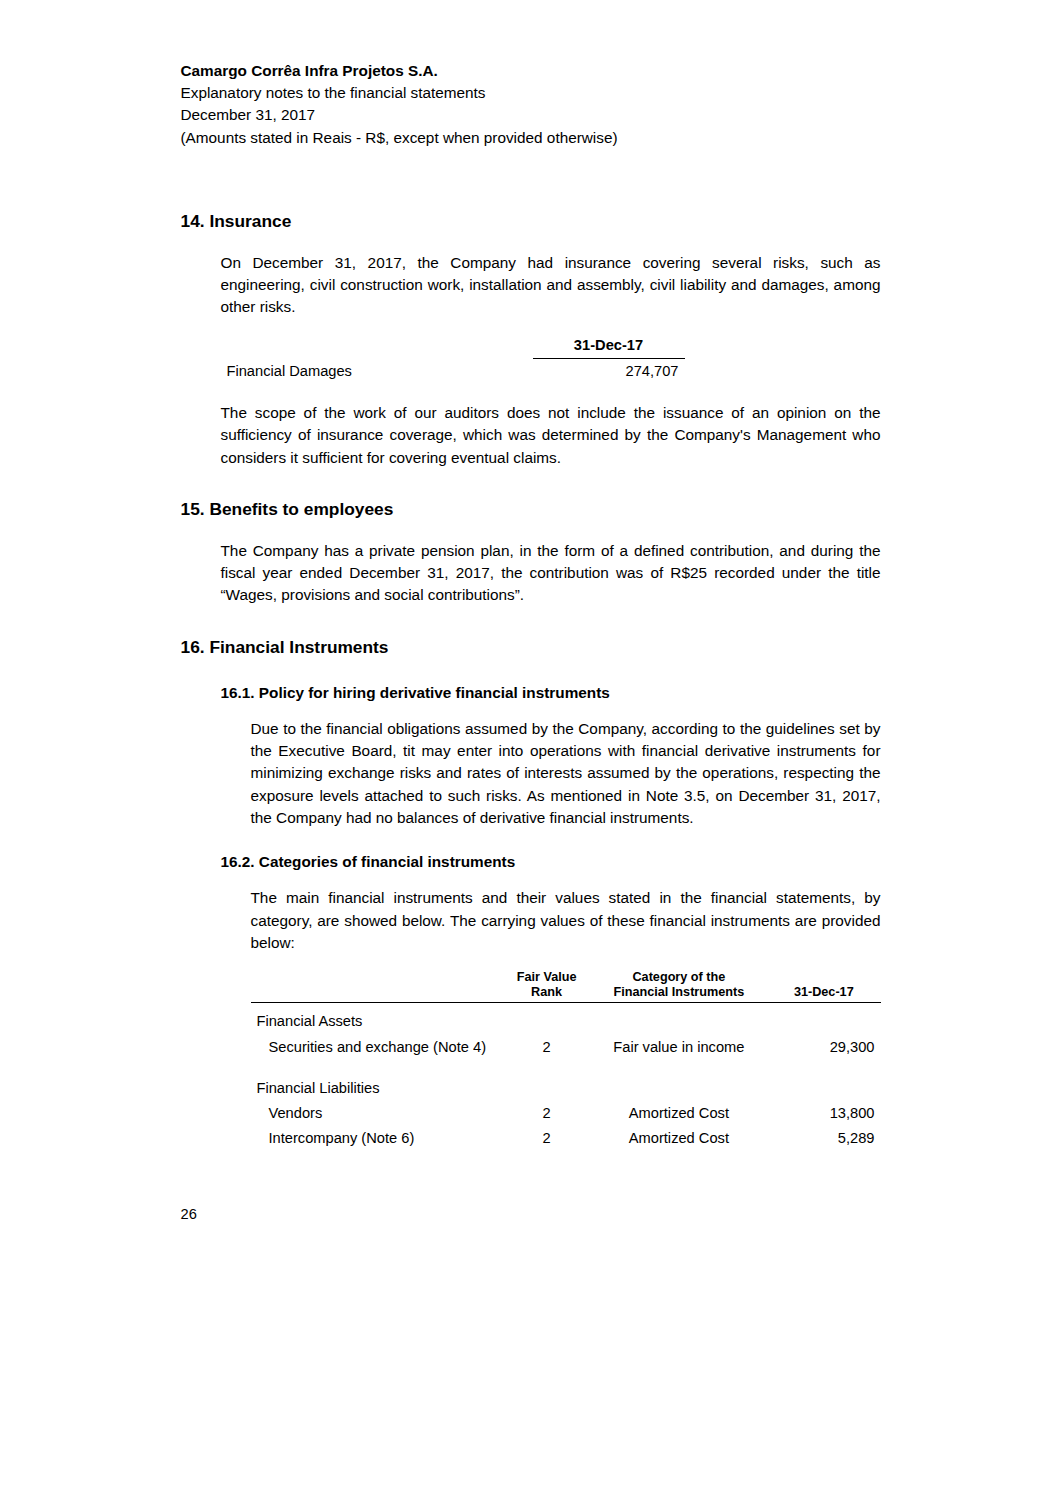Camargo Corrêa Infra Projetos S.A.
Explanatory notes to the financial statements
December 31, 2017
(Amounts stated in Reais - R$, except when provided otherwise)
14. Insurance
On December 31, 2017, the Company had insurance covering several risks, such as engineering, civil construction work, installation and assembly, civil liability and damages, among other risks.
| | 31-Dec-17 |
| Financial Damages | 274,707 |
The scope of the work of our auditors does not include the issuance of an opinion on the sufficiency of insurance coverage, which was determined by the Company's Management who considers it sufficient for covering eventual claims.
15. Benefits to employees
The Company has a private pension plan, in the form of a defined contribution, and during the fiscal year ended December 31, 2017, the contribution was of R$25 recorded under the title “Wages, provisions and social contributions”.
16. Financial Instruments
16.1. Policy for hiring derivative financial instruments
Due to the financial obligations assumed by the Company, according to the guidelines set by the Executive Board, tit may enter into operations with financial derivative instruments for minimizing exchange risks and rates of interests assumed by the operations, respecting the exposure levels attached to such risks. As mentioned in Note 3.5, on December 31, 2017, the Company had no balances of derivative financial instruments.
16.2. Categories of financial instruments
The main financial instruments and their values stated in the financial statements, by category, are showed below. The carrying values of these financial instruments are provided below:
| | Fair Value Rank | Category of the Financial Instruments | 31-Dec-17 |
| Financial Assets | | | |
| Securities and exchange (Note 4) | 2 | Fair value in income | 29,300 |
| Financial Liabilities | | | |
| Vendors | 2 | Amortized Cost | 13,800 |
| Intercompany (Note 6) | 2 | Amortized Cost | 5,289 |
26